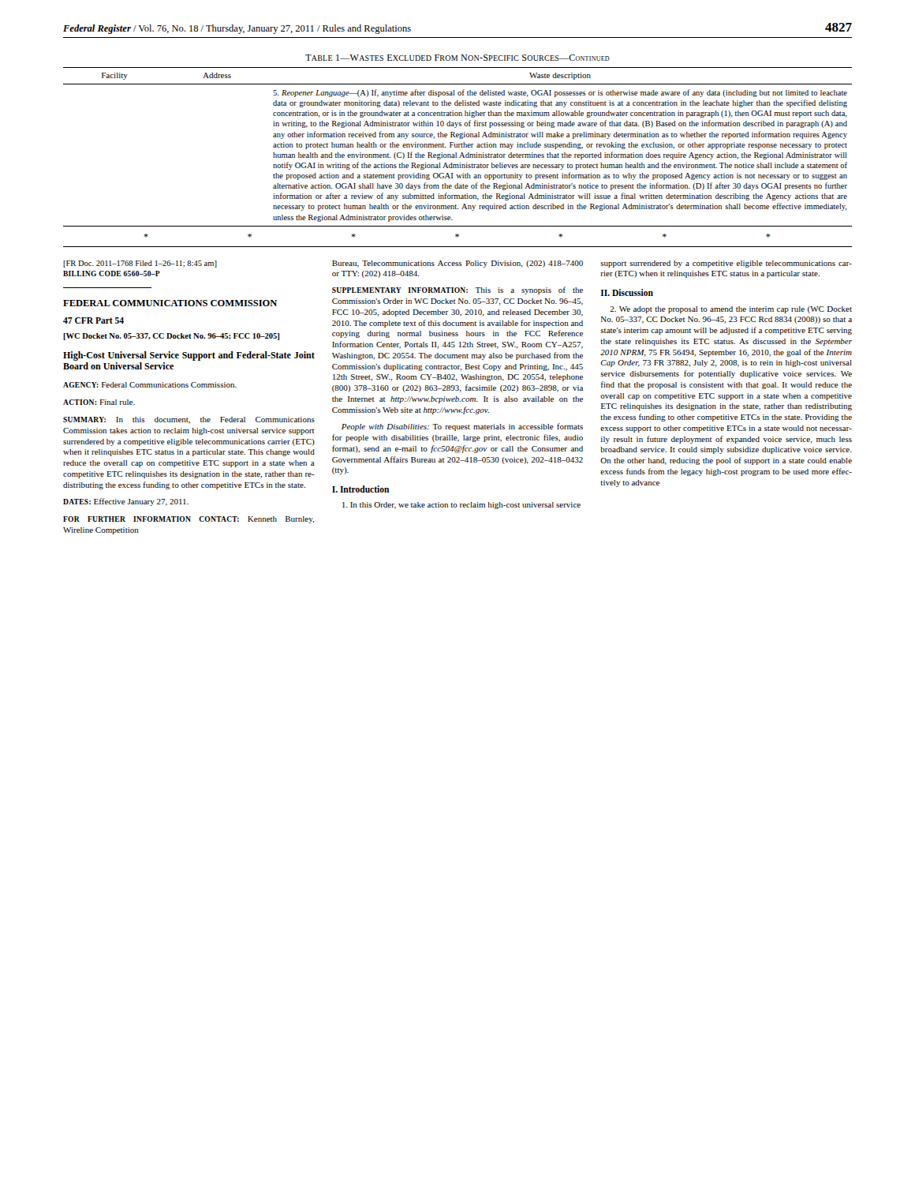Federal Register / Vol. 76, No. 18 / Thursday, January 27, 2011 / Rules and Regulations
4827
TABLE 1—WASTES EXCLUDED FROM NON-SPECIFIC SOURCES—Continued
| Facility | Address | Waste description |
| --- | --- | --- |
| | | 5. Reopener Language —(A) If, anytime after disposal of the delisted waste, OGAI possesses or is otherwise made aware of any data (including but not limited to leachate data or groundwater monitoring data) relevant to the delisted waste indicating that any constituent is at a concentration in the leachate higher than the specified delisting concentration, or is in the groundwater at a concentration higher than the maximum allowable groundwater concentration in paragraph (1), then OGAI must report such data, in writing, to the Regional Administrator within 10 days of first possessing or being made aware of that data. (B) Based on the information described in paragraph (A) and any other information received from any source, the Regional Administrator will make a preliminary determination as to whether the reported information requires Agency action to protect human health or the environment. Further action may include suspending, or revoking the exclusion, or other appropriate response necessary to protect human health and the environment. (C) If the Regional Administrator determines that the reported information does require Agency action, the Regional Administrator will notify OGAI in writing of the actions the Regional Administrator believes are necessary to protect human health and the environment. The notice shall include a statement of the proposed action and a statement providing OGAI with an opportunity to present information as to why the proposed Agency action is not necessary or to suggest an alternative action. OGAI shall have 30 days from the date of the Regional Administrator's notice to present the information. (D) If after 30 days OGAI presents no further information or after a review of any submitted information, the Regional Administrator will issue a final written determination describing the Agency actions that are necessary to protect human health or the environment. Any required action described in the Regional Administrator's determination shall become effective immediately, unless the Regional Administrator provides otherwise. |
*******
[FR Doc. 2011–1768 Filed 1–26–11; 8:45 am]
BILLING CODE 6560–50–P
FEDERAL COMMUNICATIONS COMMISSION
47 CFR Part 54
[WC Docket No. 05–337, CC Docket No. 96–45; FCC 10–205]
High-Cost Universal Service Support and Federal-State Joint Board on Universal Service
AGENCY: Federal Communications Commission.
ACTION: Final rule.
SUMMARY: In this document, the Federal Communications Commission takes action to reclaim high-cost universal service support surrendered by a competitive eligible telecommunications carrier (ETC) when it relinquishes ETC status in a particular state. This change would reduce the overall cap on competitive ETC support in a state when a competitive ETC relinquishes its designation in the state, rather than redistributing the excess funding to other competitive ETCs in the state.
DATES: Effective January 27, 2011.
FOR FURTHER INFORMATION CONTACT: Kenneth Burnley, Wireline Competition
Bureau, Telecommunications Access Policy Division, (202) 418–7400 or TTY: (202) 418–0484.
SUPPLEMENTARY INFORMATION: This is a synopsis of the Commission's Order in WC Docket No. 05–337, CC Docket No. 96–45, FCC 10–205, adopted December 30, 2010, and released December 30, 2010. The complete text of this document is available for inspection and copying during normal business hours in the FCC Reference Information Center, Portals II, 445 12th Street, SW., Room CY–A257, Washington, DC 20554. The document may also be purchased from the Commission's duplicating contractor, Best Copy and Printing, Inc., 445 12th Street, SW., Room CY–B402, Washington, DC 20554, telephone (800) 378–3160 or (202) 863–2893, facsimile (202) 863–2898, or via the Internet at http://www.bcpiweb.com. It is also available on the Commission's Web site at http://www.fcc.gov.
People with Disabilities: To request materials in accessible formats for people with disabilities (braille, large print, electronic files, audio format), send an e-mail to fcc504@fcc.gov or call the Consumer and Governmental Affairs Bureau at 202–418–0530 (voice), 202–418–0432 (tty).
I. Introduction
1. In this Order, we take action to reclaim high-cost universal service
support surrendered by a competitive eligible telecommunications carrier (ETC) when it relinquishes ETC status in a particular state.
II. Discussion
2. We adopt the proposal to amend the interim cap rule (WC Docket No. 05–337, CC Docket No. 96–45, 23 FCC Rcd 8834 (2008)) so that a state's interim cap amount will be adjusted if a competitive ETC serving the state relinquishes its ETC status. As discussed in the September 2010 NPRM, 75 FR 56494, September 16, 2010, the goal of the Interim Cap Order, 73 FR 37882, July 2, 2008, is to rein in high-cost universal service disbursements for potentially duplicative voice services. We find that the proposal is consistent with that goal. It would reduce the overall cap on competitive ETC support in a state when a competitive ETC relinquishes its designation in the state, rather than redistributing the excess funding to other competitive ETCs in the state. Providing the excess support to other competitive ETCs in a state would not necessarily result in future deployment of expanded voice service, much less broadband service. It could simply subsidize duplicative voice service. On the other hand, reducing the pool of support in a state could enable excess funds from the legacy high-cost program to be used more effectively to advance